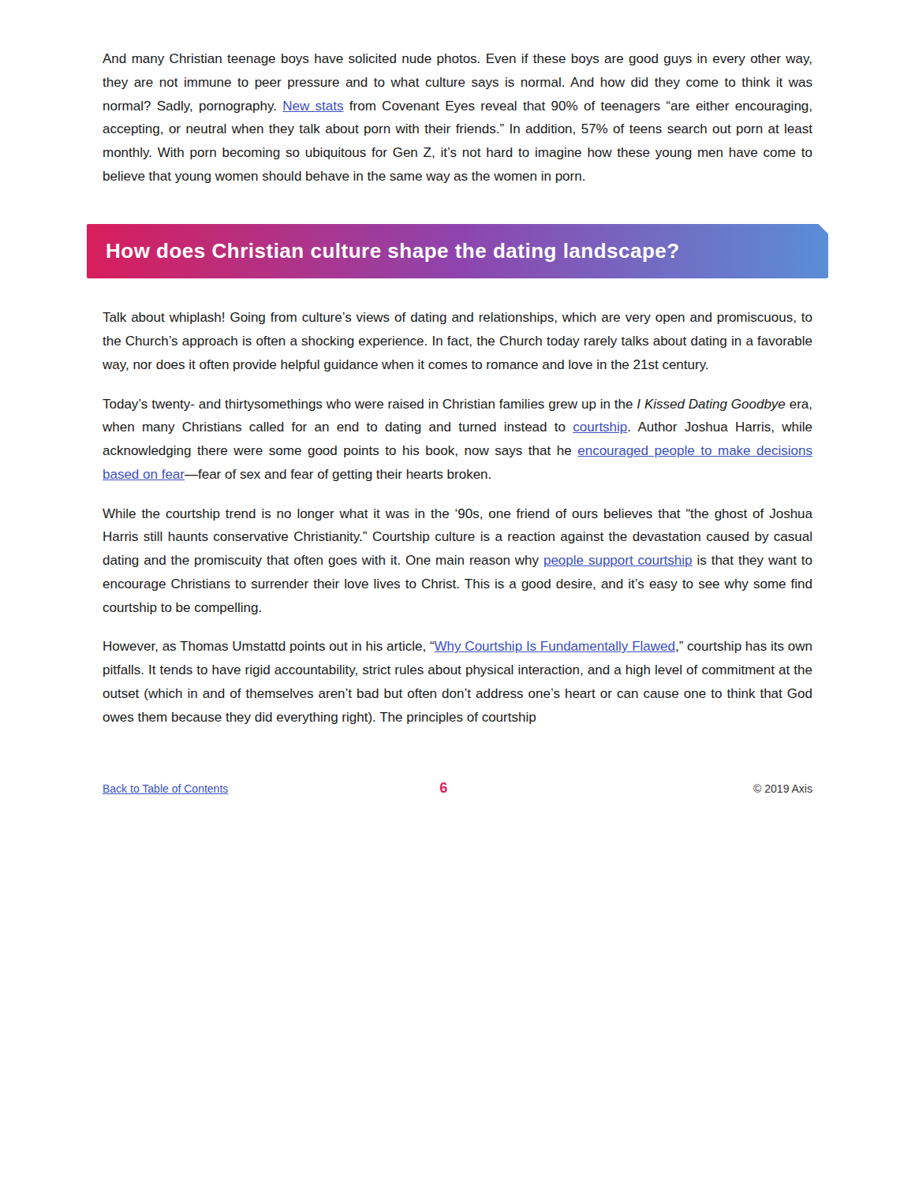And many Christian teenage boys have solicited nude photos. Even if these boys are good guys in every other way, they are not immune to peer pressure and to what culture says is normal. And how did they come to think it was normal? Sadly, pornography. New stats from Covenant Eyes reveal that 90% of teenagers “are either encouraging, accepting, or neutral when they talk about porn with their friends.” In addition, 57% of teens search out porn at least monthly. With porn becoming so ubiquitous for Gen Z, it’s not hard to imagine how these young men have come to believe that young women should behave in the same way as the women in porn.
How does Christian culture shape the dating landscape?
Talk about whiplash! Going from culture’s views of dating and relationships, which are very open and promiscuous, to the Church’s approach is often a shocking experience. In fact, the Church today rarely talks about dating in a favorable way, nor does it often provide helpful guidance when it comes to romance and love in the 21st century.
Today’s twenty- and thirtysomethings who were raised in Christian families grew up in the I Kissed Dating Goodbye era, when many Christians called for an end to dating and turned instead to courtship. Author Joshua Harris, while acknowledging there were some good points to his book, now says that he encouraged people to make decisions based on fear—fear of sex and fear of getting their hearts broken.
While the courtship trend is no longer what it was in the ‘90s, one friend of ours believes that “the ghost of Joshua Harris still haunts conservative Christianity.” Courtship culture is a reaction against the devastation caused by casual dating and the promiscuity that often goes with it. One main reason why people support courtship is that they want to encourage Christians to surrender their love lives to Christ. This is a good desire, and it’s easy to see why some find courtship to be compelling.
However, as Thomas Umstattd points out in his article, “Why Courtship Is Fundamentally Flawed,” courtship has its own pitfalls. It tends to have rigid accountability, strict rules about physical interaction, and a high level of commitment at the outset (which in and of themselves aren’t bad but often don’t address one’s heart or can cause one to think that God owes them because they did everything right). The principles of courtship
Back to Table of Contents 6 © 2019 Axis